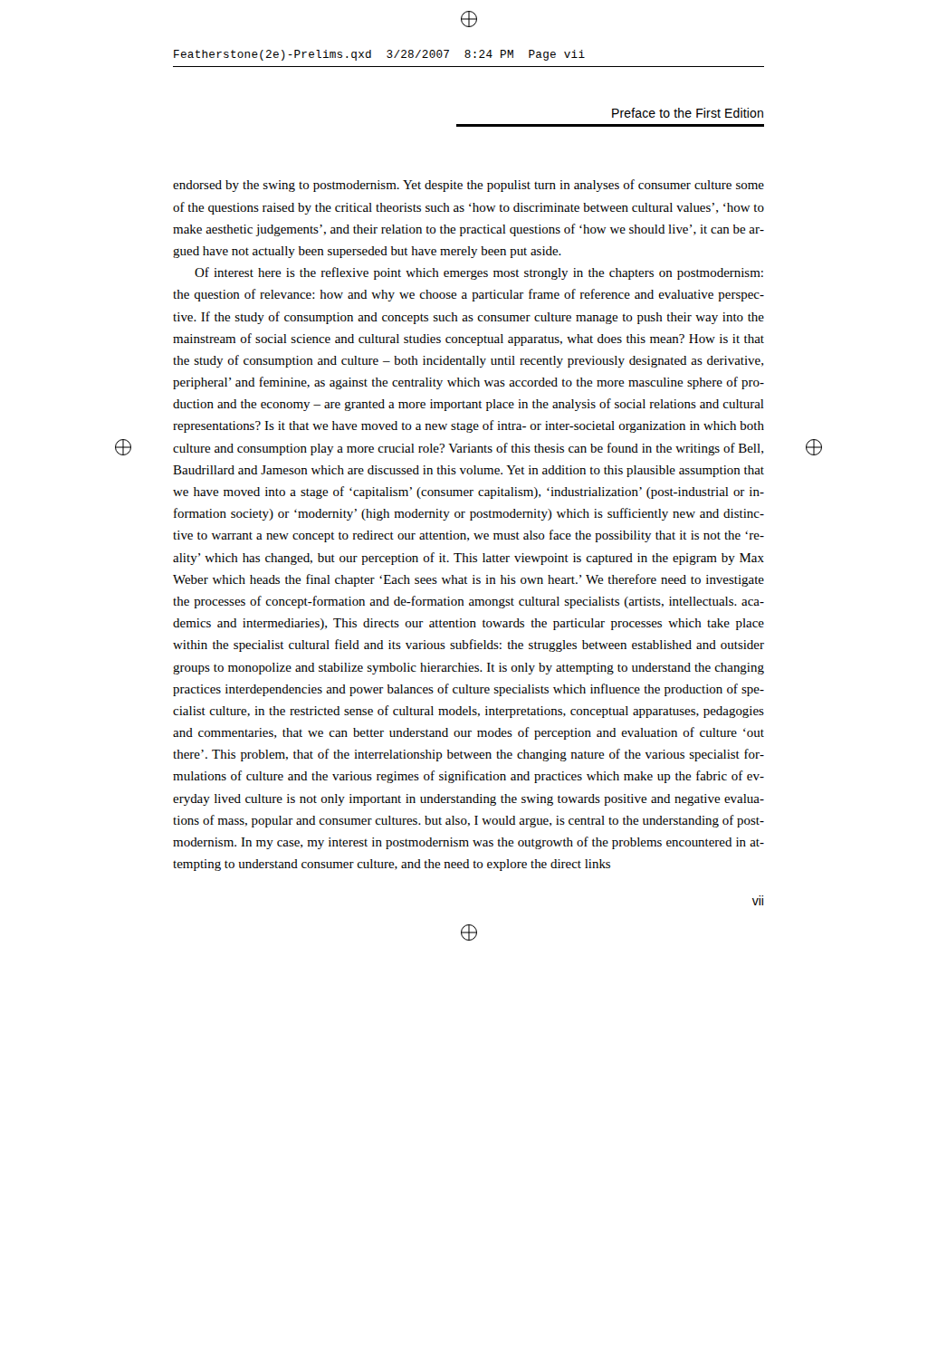Featherstone(2e)-Prelims.qxd 3/28/2007 8:24 PM Page vii
Preface to the First Edition
endorsed by the swing to postmodernism. Yet despite the populist turn in analyses of consumer culture some of the questions raised by the critical theorists such as ‘how to discriminate between cultural values’, ‘how to make aesthetic judgements’, and their relation to the practical questions of ‘how we should live’, it can be argued have not actually been superseded but have merely been put aside.
Of interest here is the reflexive point which emerges most strongly in the chapters on postmodernism: the question of relevance: how and why we choose a particular frame of reference and evaluative perspective. If the study of consumption and concepts such as consumer culture manage to push their way into the mainstream of social science and cultural studies conceptual apparatus, what does this mean? How is it that the study of consumption and culture – both incidentally until recently previously designated as derivative, peripheral’ and feminine, as against the centrality which was accorded to the more masculine sphere of production and the economy – are granted a more important place in the analysis of social relations and cultural representations? Is it that we have moved to a new stage of intra- or inter-societal organization in which both culture and consumption play a more crucial role? Variants of this thesis can be found in the writings of Bell, Baudrillard and Jameson which are discussed in this volume. Yet in addition to this plausible assumption that we have moved into a stage of ‘capitalism’ (consumer capitalism), ‘industrialization’ (post-industrial or information society) or ‘modernity’ (high modernity or postmodernity) which is sufficiently new and distinctive to warrant a new concept to redirect our attention, we must also face the possibility that it is not the ‘reality’ which has changed, but our perception of it. This latter viewpoint is captured in the epigram by Max Weber which heads the final chapter ‘Each sees what is in his own heart.’ We therefore need to investigate the processes of concept-formation and de-formation amongst cultural specialists (artists, intellectuals. academics and intermediaries), This directs our attention towards the particular processes which take place within the specialist cultural field and its various subfields: the struggles between established and outsider groups to monopolize and stabilize symbolic hierarchies. It is only by attempting to understand the changing practices interdependencies and power balances of culture specialists which influence the production of specialist culture, in the restricted sense of cultural models, interpretations, conceptual apparatuses, pedagogies and commentaries, that we can better understand our modes of perception and evaluation of culture ‘out there’. This problem, that of the interrelationship between the changing nature of the various specialist formulations of culture and the various regimes of signification and practices which make up the fabric of everyday lived culture is not only important in understanding the swing towards positive and negative evaluations of mass, popular and consumer cultures. but also, I would argue, is central to the understanding of postmodernism. In my case, my interest in postmodernism was the outgrowth of the problems encountered in attempting to understand consumer culture, and the need to explore the direct links
vii